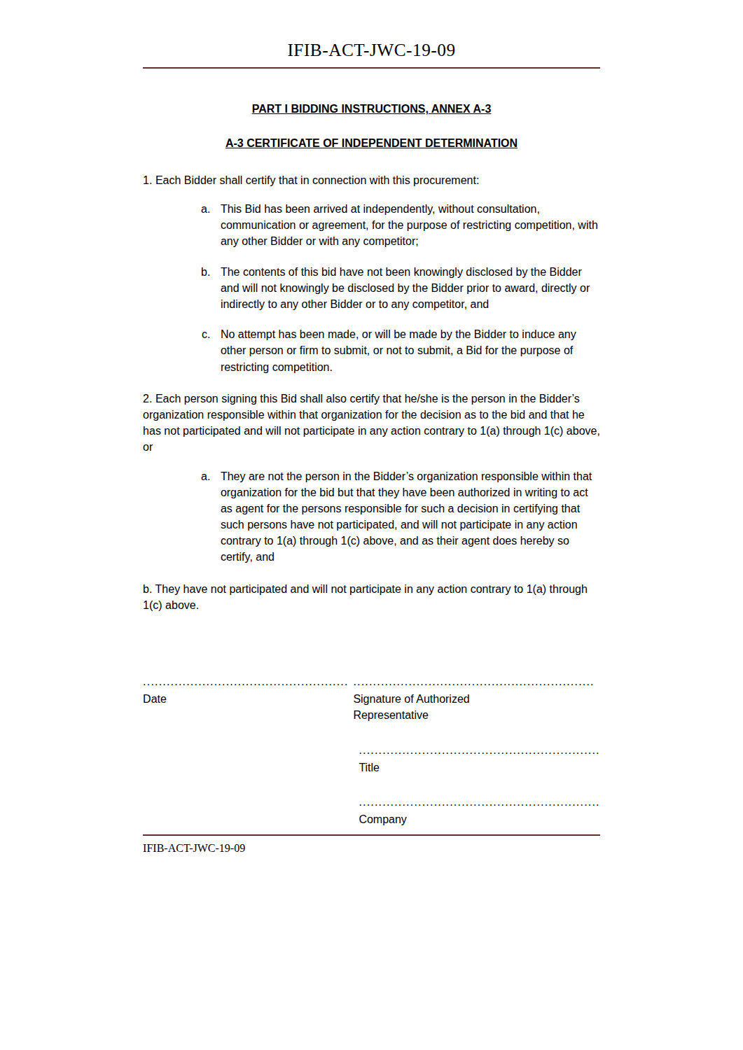IFIB-ACT-JWC-19-09
PART I BIDDING INSTRUCTIONS, ANNEX A-3
A-3 CERTIFICATE OF INDEPENDENT DETERMINATION
1. Each Bidder shall certify that in connection with this procurement:
This Bid has been arrived at independently, without consultation, communication or agreement, for the purpose of restricting competition, with any other Bidder or with any competitor;
The contents of this bid have not been knowingly disclosed by the Bidder and will not knowingly be disclosed by the Bidder prior to award, directly or indirectly to any other Bidder or to any competitor, and
No attempt has been made, or will be made by the Bidder to induce any other person or firm to submit, or not to submit, a Bid for the purpose of restricting competition.
2. Each person signing this Bid shall also certify that he/she is the person in the Bidder’s organization responsible within that organization for the decision as to the bid and that he has not participated and will not participate in any action contrary to 1(a) through 1(c) above, or
They are not the person in the Bidder’s organization responsible within that organization for the bid but that they have been authorized in writing to act as agent for the persons responsible for such a decision in certifying that such persons have not participated, and will not participate in any action contrary to 1(a) through 1(c) above, and as their agent does hereby so certify, and
b. They have not participated and will not participate in any action contrary to 1(a) through 1(c) above.
| .................................................... Date | ............................................................. Signature of Authorized Representative ............................................................. Title ............................................................. Company |
IFIB-ACT-JWC-19-09